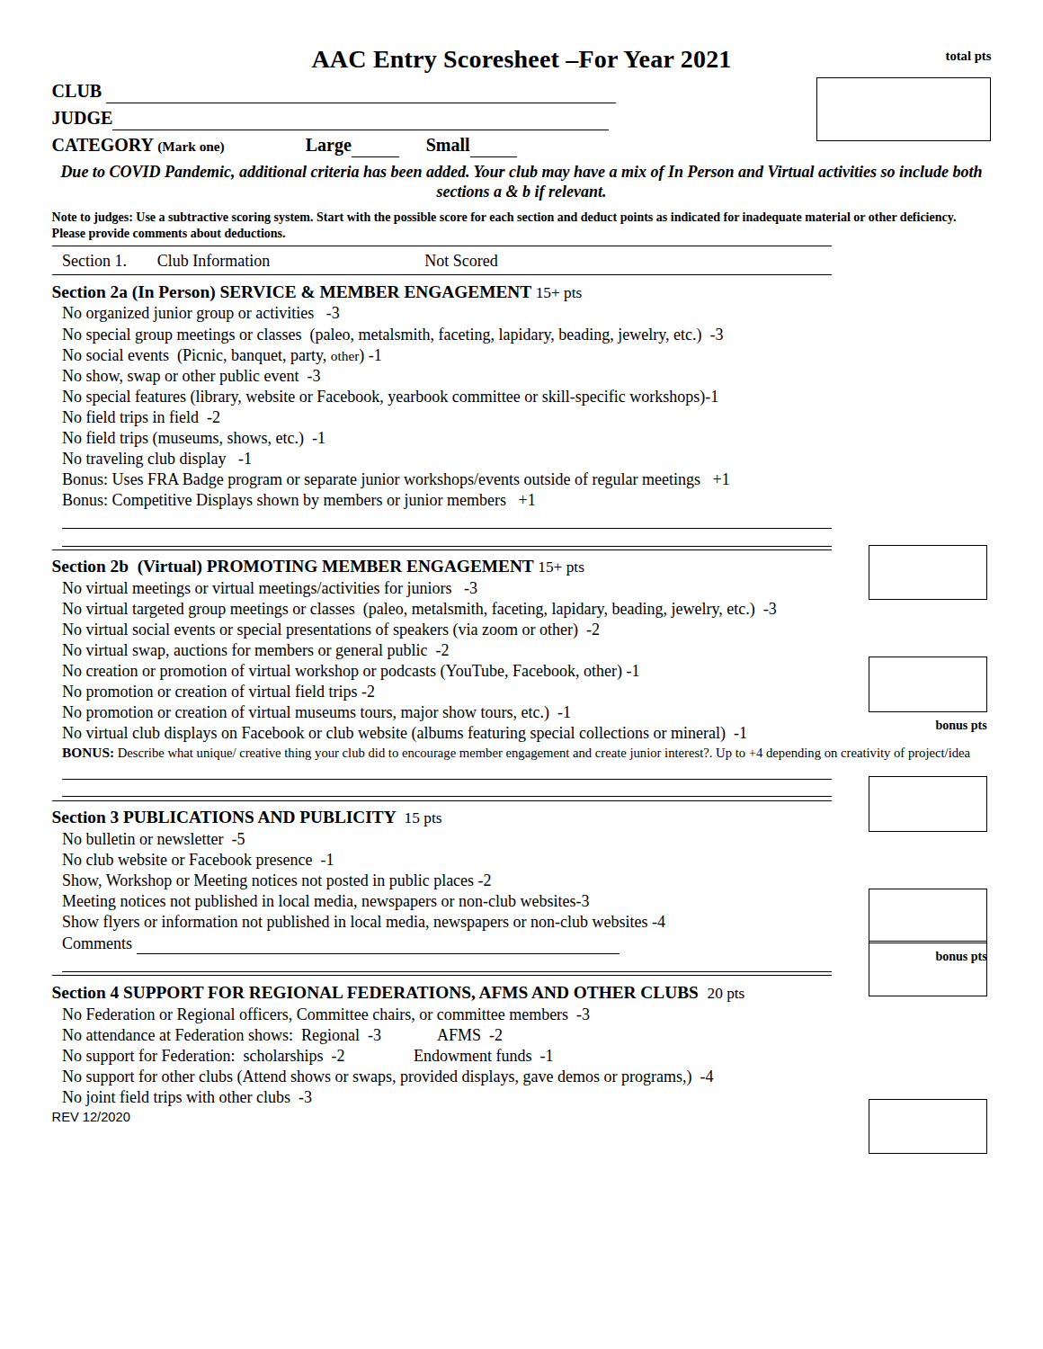AAC Entry Scoresheet –For Year 2021
total pts
CLUB
JUDGE
CATEGORY (Mark one) Large Small
Due to COVID Pandemic, additional criteria has been added. Your club may have a mix of In Person and Virtual activities so include both sections a & b if relevant.
Note to judges: Use a subtractive scoring system. Start with the possible score for each section and deduct points as indicated for inadequate material or other deficiency. Please provide comments about deductions.
Section 1. Club Information Not Scored
Section 2a (In Person) SERVICE & MEMBER ENGAGEMENT 15+ pts
No organized junior group or activities -3
No special group meetings or classes (paleo, metalsmith, faceting, lapidary, beading, jewelry, etc.) -3
No social events (Picnic, banquet, party, other) -1
No show, swap or other public event -3
No special features (library, website or Facebook, yearbook committee or skill-specific workshops)-1
No field trips in field -2
No field trips (museums, shows, etc.) -1
No traveling club display -1
Bonus: Uses FRA Badge program or separate junior workshops/events outside of regular meetings +1
Bonus: Competitive Displays shown by members or junior members +1
bonus pts
Section 2b (Virtual) PROMOTING MEMBER ENGAGEMENT 15+ pts
No virtual meetings or virtual meetings/activities for juniors -3
No virtual targeted group meetings or classes (paleo, metalsmith, faceting, lapidary, beading, jewelry, etc.) -3
No virtual social events or special presentations of speakers (via zoom or other) -2
No virtual swap, auctions for members or general public -2
No creation or promotion of virtual workshop or podcasts (YouTube, Facebook, other) -1
No promotion or creation of virtual field trips -2
No promotion or creation of virtual museums tours, major show tours, etc.) -1
No virtual club displays on Facebook or club website (albums featuring special collections or mineral) -1
BONUS: Describe what unique/ creative thing your club did to encourage member engagement and create junior interest?. Up to +4 depending on creativity of project/idea
bonus pts
Section 3 PUBLICATIONS AND PUBLICITY 15 pts
No bulletin or newsletter -5
No club website or Facebook presence -1
Show, Workshop or Meeting notices not posted in public places -2
Meeting notices not published in local media, newspapers or non-club websites-3
Show flyers or information not published in local media, newspapers or non-club websites -4
Comments
Section 4 SUPPORT FOR REGIONAL FEDERATIONS, AFMS AND OTHER CLUBS 20 pts
No Federation or Regional officers, Committee chairs, or committee members -3
No attendance at Federation shows: Regional -3 AFMS -2
No support for Federation: scholarships -2 Endowment funds -1
No support for other clubs (Attend shows or swaps, provided displays, gave demos or programs,) -4
No joint field trips with other clubs -3
REV 12/2020